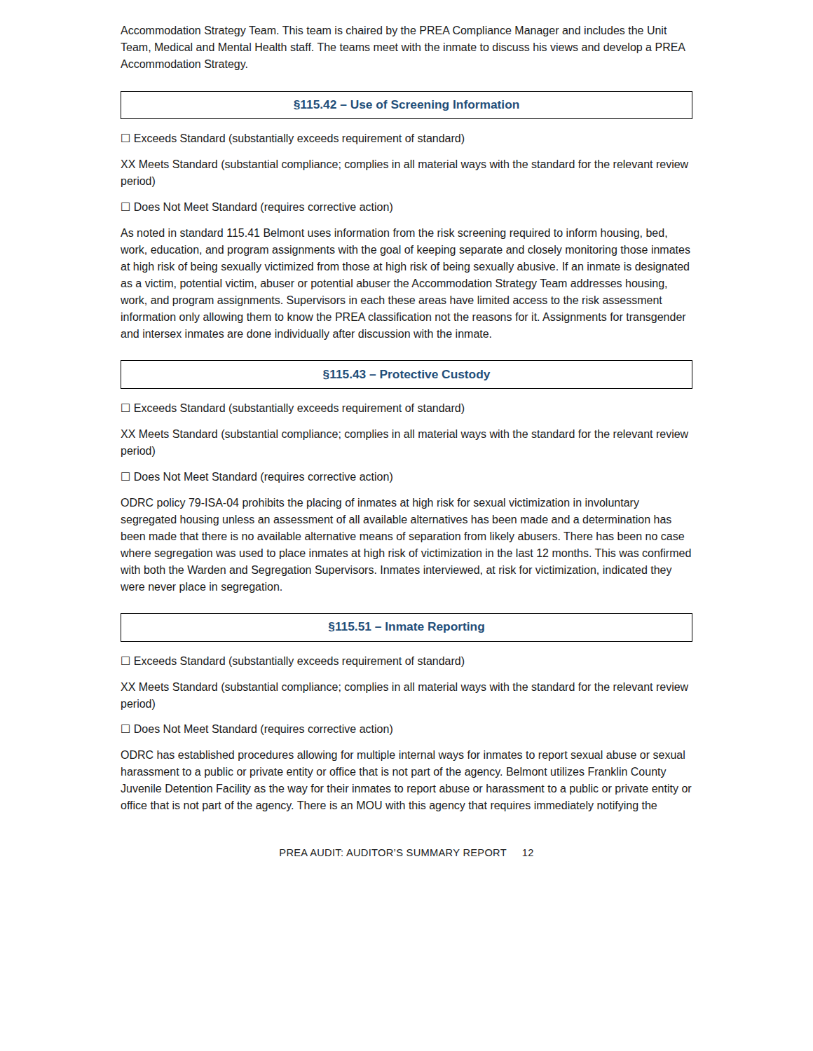Accommodation Strategy Team. This team is chaired by the PREA Compliance Manager and includes the Unit Team, Medical and Mental Health staff. The teams meet with the inmate to discuss his views and develop a PREA Accommodation Strategy.
§115.42 – Use of Screening Information
☐ Exceeds Standard (substantially exceeds requirement of standard)
XX Meets Standard (substantial compliance; complies in all material ways with the standard for the relevant review period)
☐ Does Not Meet Standard (requires corrective action)
As noted in standard 115.41 Belmont uses information from the risk screening required to inform housing, bed, work, education, and program assignments with the goal of keeping separate and closely monitoring those inmates at high risk of being sexually victimized from those at high risk of being sexually abusive. If an inmate is designated as a victim, potential victim, abuser or potential abuser the Accommodation Strategy Team addresses housing, work, and program assignments. Supervisors in each these areas have limited access to the risk assessment information only allowing them to know the PREA classification not the reasons for it. Assignments for transgender and intersex inmates are done individually after discussion with the inmate.
§115.43 – Protective Custody
☐ Exceeds Standard (substantially exceeds requirement of standard)
XX Meets Standard (substantial compliance; complies in all material ways with the standard for the relevant review period)
☐ Does Not Meet Standard (requires corrective action)
ODRC policy 79-ISA-04 prohibits the placing of inmates at high risk for sexual victimization in involuntary segregated housing unless an assessment of all available alternatives has been made and a determination has been made that there is no available alternative means of separation from likely abusers. There has been no case where segregation was used to place inmates at high risk of victimization in the last 12 months. This was confirmed with both the Warden and Segregation Supervisors. Inmates interviewed, at risk for victimization, indicated they were never place in segregation.
§115.51 – Inmate Reporting
☐ Exceeds Standard (substantially exceeds requirement of standard)
XX Meets Standard (substantial compliance; complies in all material ways with the standard for the relevant review period)
☐ Does Not Meet Standard (requires corrective action)
ODRC has established procedures allowing for multiple internal ways for inmates to report sexual abuse or sexual harassment to a public or private entity or office that is not part of the agency. Belmont utilizes Franklin County Juvenile Detention Facility as the way for their inmates to report abuse or harassment to a public or private entity or office that is not part of the agency. There is an MOU with this agency that requires immediately notifying the
PREA AUDIT: AUDITOR’S SUMMARY REPORT 12